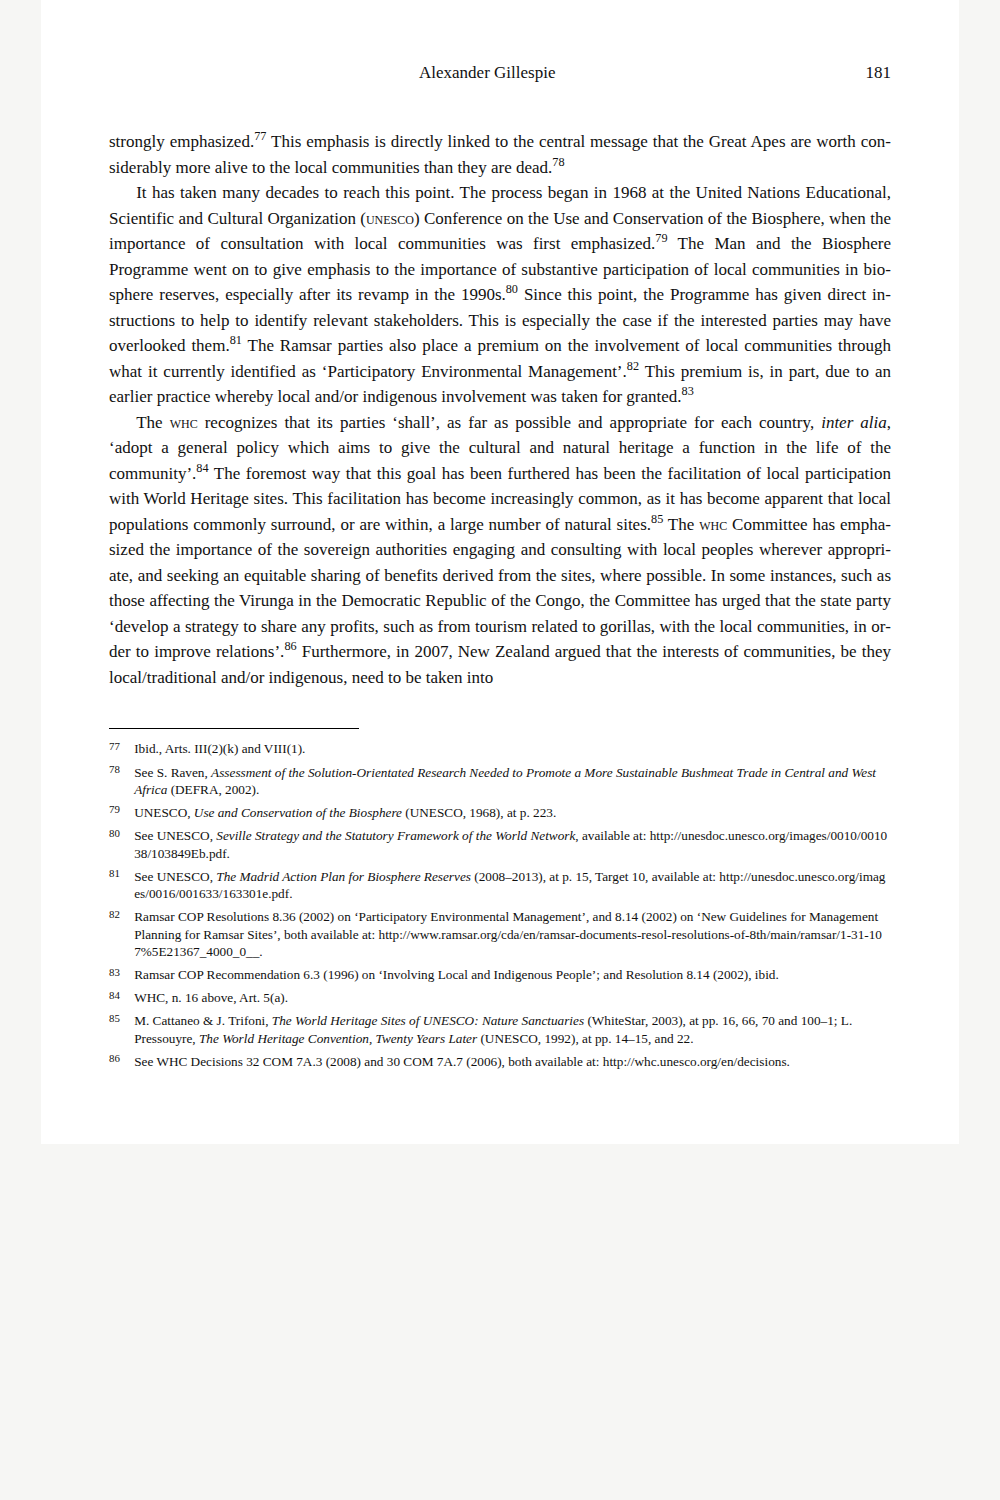Alexander Gillespie 181
strongly emphasized.77 This emphasis is directly linked to the central message that the Great Apes are worth considerably more alive to the local communities than they are dead.78
It has taken many decades to reach this point. The process began in 1968 at the United Nations Educational, Scientific and Cultural Organization (unesco) Conference on the Use and Conservation of the Biosphere, when the importance of consultation with local communities was first emphasized.79 The Man and the Biosphere Programme went on to give emphasis to the importance of substantive participation of local communities in biosphere reserves, especially after its revamp in the 1990s.80 Since this point, the Programme has given direct instructions to help to identify relevant stakeholders. This is especially the case if the interested parties may have overlooked them.81 The Ramsar parties also place a premium on the involvement of local communities through what it currently identified as ‘Participatory Environmental Management’.82 This premium is, in part, due to an earlier practice whereby local and/or indigenous involvement was taken for granted.83
The whc recognizes that its parties ‘shall’, as far as possible and appropriate for each country, inter alia, ‘adopt a general policy which aims to give the cultural and natural heritage a function in the life of the community’.84 The foremost way that this goal has been furthered has been the facilitation of local participation with World Heritage sites. This facilitation has become increasingly common, as it has become apparent that local populations commonly surround, or are within, a large number of natural sites.85 The whc Committee has emphasized the importance of the sovereign authorities engaging and consulting with local peoples wherever appropriate, and seeking an equitable sharing of benefits derived from the sites, where possible. In some instances, such as those affecting the Virunga in the Democratic Republic of the Congo, the Committee has urged that the state party ‘develop a strategy to share any profits, such as from tourism related to gorillas, with the local communities, in order to improve relations’.86 Furthermore, in 2007, New Zealand argued that the interests of communities, be they local/traditional and/or indigenous, need to be taken into
77 Ibid., Arts. III(2)(k) and VIII(1).
78 See S. Raven, Assessment of the Solution-Orientated Research Needed to Promote a More Sustainable Bushmeat Trade in Central and West Africa (DEFRA, 2002).
79 UNESCO, Use and Conservation of the Biosphere (UNESCO, 1968), at p. 223.
80 See UNESCO, Seville Strategy and the Statutory Framework of the World Network, available at: http://unesdoc.unesco.org/images/0010/001038/103849Eb.pdf.
81 See UNESCO, The Madrid Action Plan for Biosphere Reserves (2008–2013), at p. 15, Target 10, available at: http://unesdoc.unesco.org/images/0016/001633/163301e.pdf.
82 Ramsar COP Resolutions 8.36 (2002) on ‘Participatory Environmental Management’, and 8.14 (2002) on ‘New Guidelines for Management Planning for Ramsar Sites’, both available at: http://www.ramsar.org/cda/en/ramsar-documents-resol-resolutions-of-8th/main/ramsar/1-31-107%5E21367_4000_0__.
83 Ramsar COP Recommendation 6.3 (1996) on ‘Involving Local and Indigenous People’; and Resolution 8.14 (2002), ibid.
84 WHC, n. 16 above, Art. 5(a).
85 M. Cattaneo & J. Trifoni, The World Heritage Sites of UNESCO: Nature Sanctuaries (WhiteStar, 2003), at pp. 16, 66, 70 and 100–1; L. Pressouyre, The World Heritage Convention, Twenty Years Later (UNESCO, 1992), at pp. 14–15, and 22.
86 See WHC Decisions 32 COM 7A.3 (2008) and 30 COM 7A.7 (2006), both available at: http://whc.unesco.org/en/decisions.